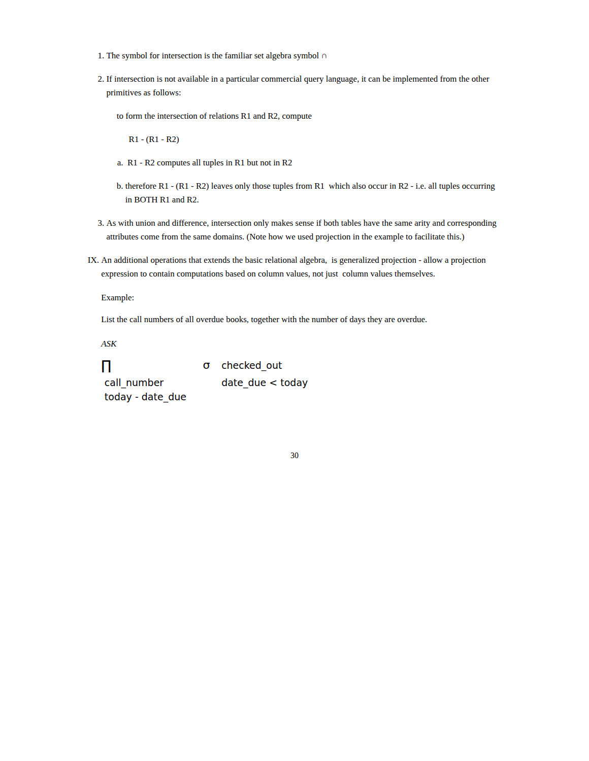The symbol for intersection is the familiar set algebra symbol ∩
If intersection is not available in a particular commercial query language, it can be implemented from the other primitives as follows:
to form the intersection of relations R1 and R2, compute
R1 - (R1 - R2)
R1 - R2 computes all tuples in R1 but not in R2
therefore R1 - (R1 - R2) leaves only those tuples from R1 which also occur in R2 - i.e. all tuples occurring in BOTH R1 and R2.
As with union and difference, intersection only makes sense if both tables have the same arity and corresponding attributes come from the same domains. (Note how we used projection in the example to facilitate this.)
An additional operations that extends the basic relational algebra, is generalized projection - allow a projection expression to contain computations based on column values, not just column values themselves.
Example:
List the call numbers of all overdue books, together with the number of days they are overdue.
ASK
∏ σ checked_out call_number date_due < today today - date_due
30